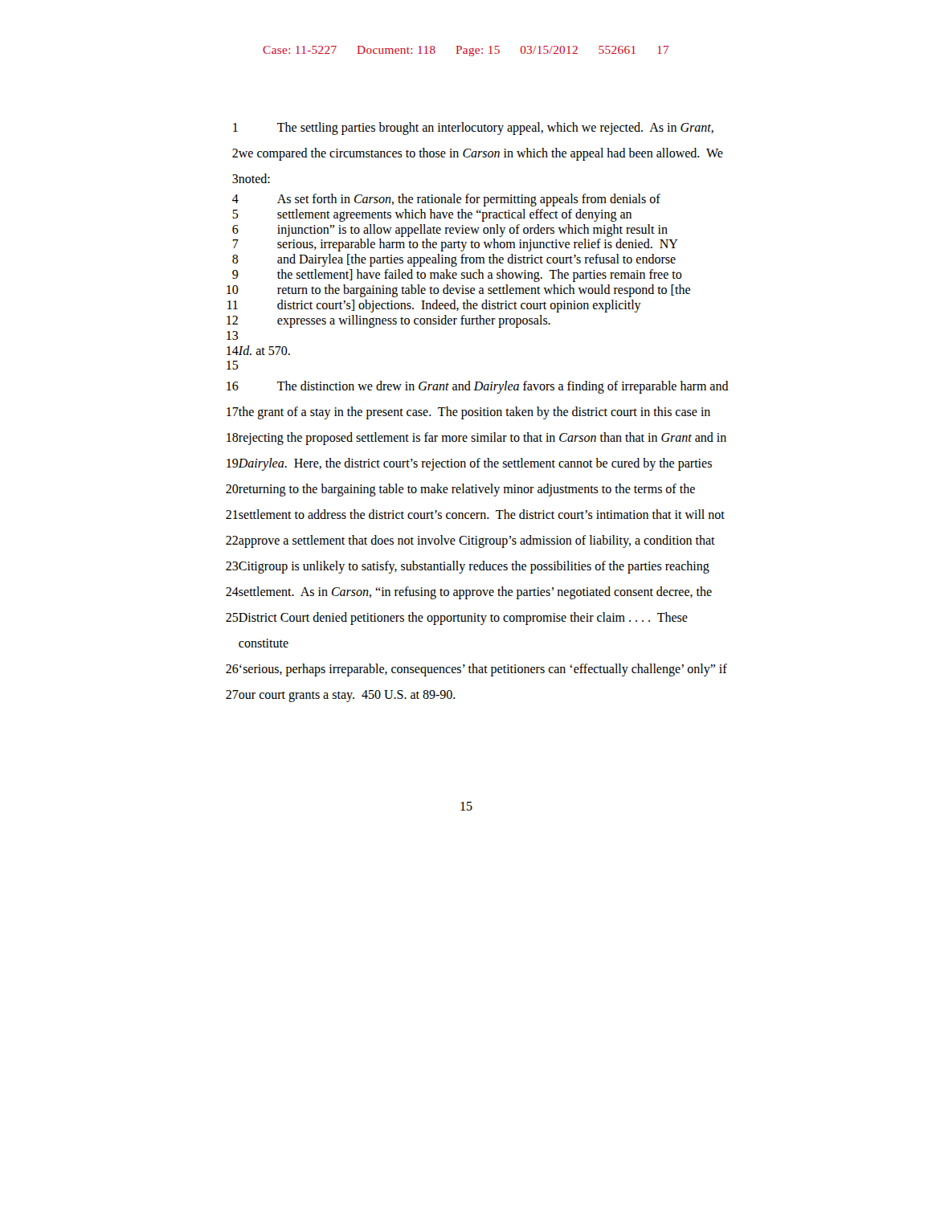Case: 11-5227 Document: 118 Page: 1503/15/201255266117
| 1 | The settling parties brought an interlocutory appeal, which we rejected. As in Grant , |
| 2 | we compared the circumstances to those in Carson in which the appeal had been allowed. We |
| 3 | noted: |
| 4 | As set forth in Carson , the rationale for permitting appeals from denials of |
| 5 | settlement agreements which have the “practical effect of denying an |
| 6 | injunction” is to allow appellate review only of orders which might result in |
| 7 | serious, irreparable harm to the party to whom injunctive relief is denied. NY |
| 8 | and Dairylea [the parties appealing from the district court’s refusal to endorse |
| 9 | the settlement] have failed to make such a showing. The parties remain free to |
| 10 | return to the bargaining table to devise a settlement which would respond to [the |
| 11 | district court’s] objections. Indeed, the district court opinion explicitly |
| 12 | expresses a willingness to consider further proposals. |
| 13 | |
| 14 | Id. at 570. |
| 15 | |
| 16 | The distinction we drew in Grant and Dairylea favors a finding of irreparable harm and |
| 17 | the grant of a stay in the present case. The position taken by the district court in this case in |
| 18 | rejecting the proposed settlement is far more similar to that in Carson than that in Grant and in |
| 19 | Dairylea . Here, the district court’s rejection of the settlement cannot be cured by the parties |
| 20 | returning to the bargaining table to make relatively minor adjustments to the terms of the |
| 21 | settlement to address the district court’s concern. The district court’s intimation that it will not |
| 22 | approve a settlement that does not involve Citigroup’s admission of liability, a condition that |
| 23 | Citigroup is unlikely to satisfy, substantially reduces the possibilities of the parties reaching |
| 24 | settlement. As in Carson , “in refusing to approve the parties’ negotiated consent decree, the |
| 25 | District Court denied petitioners the opportunity to compromise their claim . . . . These constitute |
| 26 | ‘serious, perhaps irreparable, consequences’ that petitioners can ‘effectually challenge’ only” if |
| 27 | our court grants a stay. 450 U.S. at 89-90. |
15